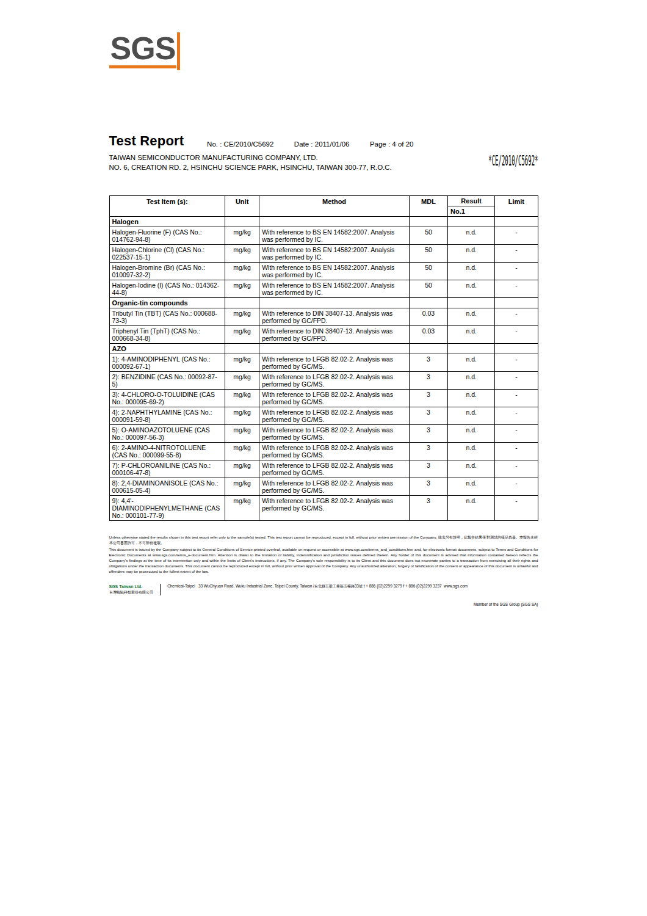SGS
Test Report
No. : CE/2010/C5692 Date : 2011/01/06 Page : 4 of 20
TAIWAN SEMICONDUCTOR MANUFACTURING COMPANY, LTD.
NO. 6, CREATION RD. 2, HSINCHU SCIENCE PARK, HSINCHU, TAIWAN 300-77, R.O.C.
*CE/2010/C5692*
| Test Item (s): | Unit | Method | MDL | Result No.1 | Limit |
| --- | --- | --- | --- | --- | --- |
| Halogen | | | | | |
| Halogen-Fluorine (F) (CAS No.: 014762-94-8) | mg/kg | With reference to BS EN 14582:2007. Analysis was performed by IC. | 50 | n.d. | - |
| Halogen-Chlorine (Cl) (CAS No.: 022537-15-1) | mg/kg | With reference to BS EN 14582:2007. Analysis was performed by IC. | 50 | n.d. | - |
| Halogen-Bromine (Br) (CAS No.: 010097-32-2) | mg/kg | With reference to BS EN 14582:2007. Analysis was performed by IC. | 50 | n.d. | - |
| Halogen-Iodine (I) (CAS No.: 014362-44-8) | mg/kg | With reference to BS EN 14582:2007. Analysis was performed by IC. | 50 | n.d. | - |
| Organic-tin compounds | | | | | |
| Tributyl Tin (TBT) (CAS No.: 000688-73-3) | mg/kg | With reference to DIN 38407-13. Analysis was performed by GC/FPD. | 0.03 | n.d. | - |
| Triphenyl Tin (TphT) (CAS No.: 000668-34-8) | mg/kg | With reference to DIN 38407-13. Analysis was performed by GC/FPD. | 0.03 | n.d. | - |
| AZO | | | | | |
| 1): 4-AMINODIPHENYL (CAS No.: 000092-67-1) | mg/kg | With reference to LFGB 82.02-2. Analysis was performed by GC/MS. | 3 | n.d. | - |
| 2): BENZIDINE (CAS No.: 00092-87-5) | mg/kg | With reference to LFGB 82.02-2. Analysis was performed by GC/MS. | 3 | n.d. | - |
| 3): 4-CHLORO-O-TOLUIDINE (CAS No.: 000095-69-2) | mg/kg | With reference to LFGB 82.02-2. Analysis was performed by GC/MS. | 3 | n.d. | - |
| 4): 2-NAPHTHYLAMINE (CAS No.: 000091-59-8) | mg/kg | With reference to LFGB 82.02-2. Analysis was performed by GC/MS. | 3 | n.d. | - |
| 5): O-AMINOAZOTOLUENE (CAS No.: 000097-56-3) | mg/kg | With reference to LFGB 82.02-2. Analysis was performed by GC/MS. | 3 | n.d. | - |
| 6): 2-AMINO-4-NITROTOLUENE (CAS No.: 000099-55-8) | mg/kg | With reference to LFGB 82.02-2. Analysis was performed by GC/MS. | 3 | n.d. | - |
| 7): P-CHLOROANILINE (CAS No.: 000106-47-8) | mg/kg | With reference to LFGB 82.02-2. Analysis was performed by GC/MS. | 3 | n.d. | - |
| 8): 2,4-DIAMINOANISOLE (CAS No.: 000615-05-4) | mg/kg | With reference to LFGB 82.02-2. Analysis was performed by GC/MS. | 3 | n.d. | - |
| 9): 4,4'-DIAMINODIPHENYLMETHANE (CAS No.: 000101-77-9) | mg/kg | With reference to LFGB 82.02-2. Analysis was performed by GC/MS. | 3 | n.d. | - |
Unless otherwise stated the results shown in this test report refer only to the sample(s) tested. This test report cannot be reproduced, except in full, without prior written permission of the Company. 除非另有說明，此報告結果僅對測試的樣品負責。本報告未經本公司書面許可，不可部份複製。
This document is issued by the Company subject to its General Conditions of Service printed overleaf, available on request or accessible at www.sgs.com/terms_and_conditions.htm and, for electronic format documents, subject to Terms and Conditions for Electronic Documents at www.sgs.com/terms_e-document.htm. Attention is drawn to the limitation of liability, indemnification and jurisdiction issues defined therein. Any holder of this document is advised that information contained hereon reflects the Company's findings at the time of its intervention only and within the limits of Client's instructions, if any. The Company's sole responsibility is to its Client and this document does not exonerate parties to a transaction from exercising all their rights and obligations under the transaction documents. This document cannot be reproduced except in full, without prior written approval of the Company. Any unauthorized alteration, forgery or falsification of the content or appearance of this document is unlawful and offenders may be prosecuted to the fullest extent of the law.
SGS Taiwan Ltd.
台灣檢驗科技股份有限公司
Chemical-Taipei 33 WuChyuan Road, Wuku Industrial Zone, Taipei County, Taiwan /台北縣五股工業區五權路33號 t + 886 (02)2299 3279 f + 886 (02)2299 3237 www.sgs.com
Member of the SGS Group (SGS SA)